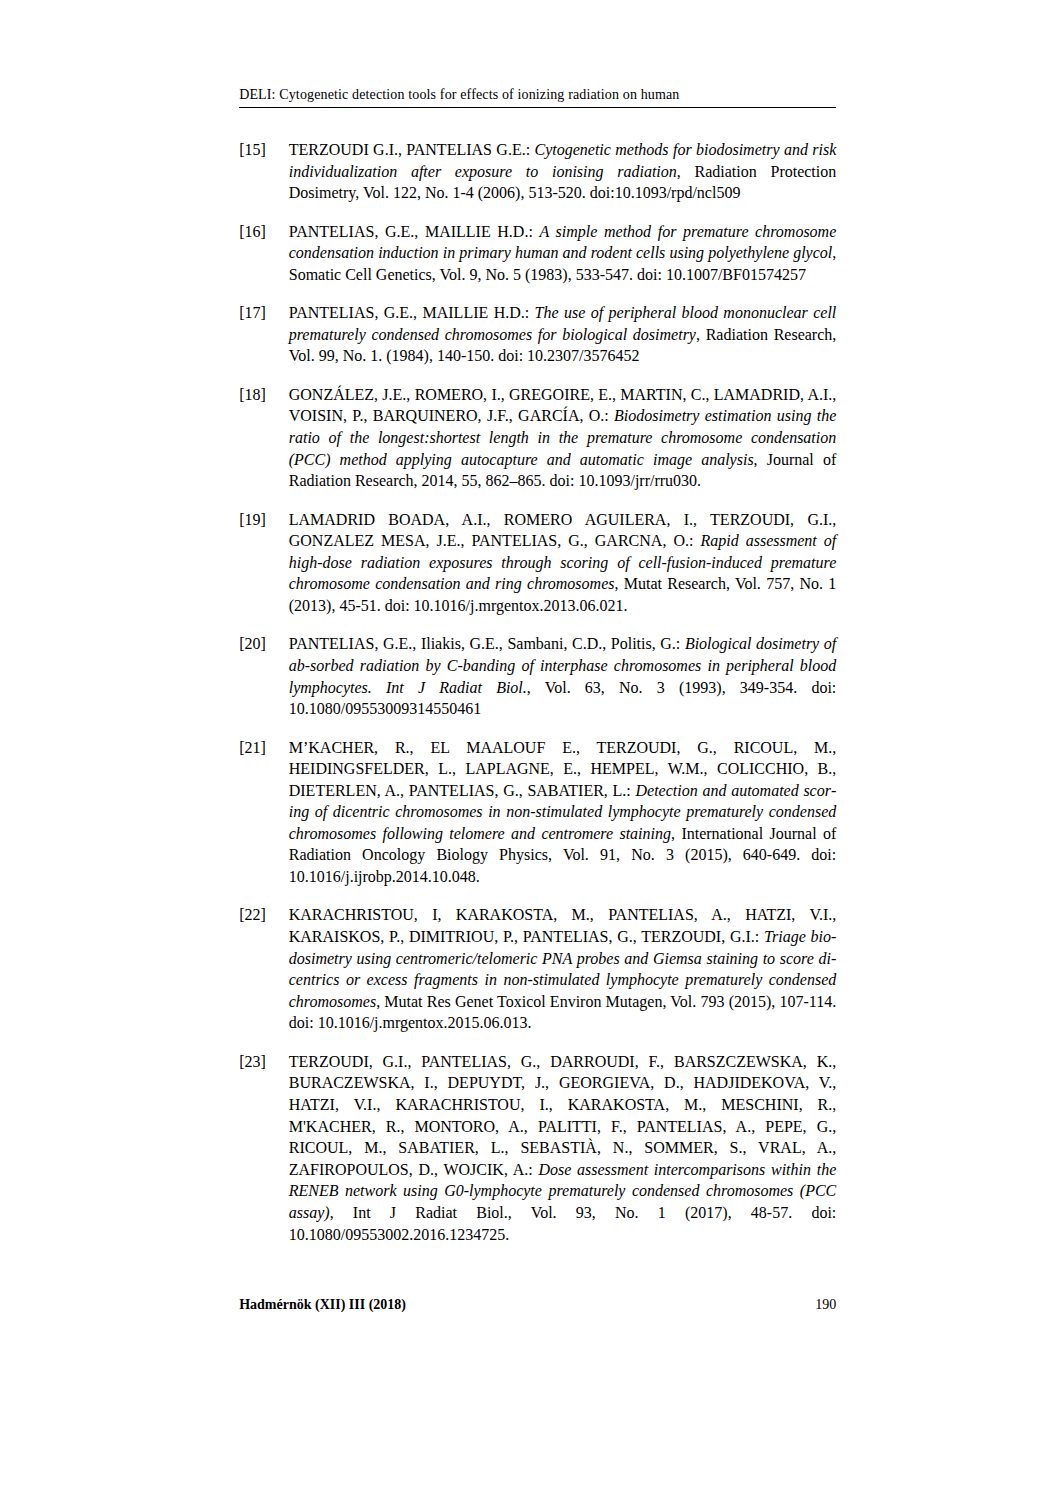DELI: Cytogenetic detection tools for effects of ionizing radiation on human
[15] TERZOUDI G.I., PANTELIAS G.E.: Cytogenetic methods for biodosimetry and risk individualization after exposure to ionising radiation, Radiation Protection Dosimetry, Vol. 122, No. 1-4 (2006), 513-520. doi:10.1093/rpd/ncl509
[16] PANTELIAS, G.E., MAILLIE H.D.: A simple method for premature chromosome condensation induction in primary human and rodent cells using polyethylene glycol, Somatic Cell Genetics, Vol. 9, No. 5 (1983), 533-547. doi: 10.1007/BF01574257
[17] PANTELIAS, G.E., MAILLIE H.D.: The use of peripheral blood mononuclear cell prematurely condensed chromosomes for biological dosimetry, Radiation Research, Vol. 99, No. 1. (1984), 140-150. doi: 10.2307/3576452
[18] GONZÁLEZ, J.E., ROMERO, I., GREGOIRE, E., MARTIN, C., LAMADRID, A.I., VOISIN, P., BARQUINERO, J.F., GARCÍA, O.: Biodosimetry estimation using the ratio of the longest:shortest length in the premature chromosome condensation (PCC) method applying autocapture and automatic image analysis, Journal of Radiation Research, 2014, 55, 862–865. doi: 10.1093/jrr/rru030.
[19] LAMADRID BOADA, A.I., ROMERO AGUILERA, I., TERZOUDI, G.I., GONZALEZ MESA, J.E., PANTELIAS, G., GARCNA, O.: Rapid assessment of high-dose radiation exposures through scoring of cell-fusion-induced premature chromosome condensation and ring chromosomes, Mutat Research, Vol. 757, No. 1 (2013), 45-51. doi: 10.1016/j.mrgentox.2013.06.021.
[20] PANTELIAS, G.E., Iliakis, G.E., Sambani, C.D., Politis, G.: Biological dosimetry of ab-sorbed radiation by C-banding of interphase chromosomes in peripheral blood lymphocytes. Int J Radiat Biol., Vol. 63, No. 3 (1993), 349-354. doi: 10.1080/09553009314550461
[21] M’KACHER, R., EL MAALOUF E., TERZOUDI, G., RICOUL, M., HEIDINGSFELDER, L., LAPLAGNE, E., HEMPEL, W.M., COLICCHIO, B., DIETERLEN, A., PANTELIAS, G., SABATIER, L.: Detection and automated scoring of dicentric chromosomes in non-stimulated lymphocyte prematurely condensed chromosomes following telomere and centromere staining, International Journal of Radiation Oncology Biology Physics, Vol. 91, No. 3 (2015), 640-649. doi: 10.1016/j.ijrobp.2014.10.048.
[22] KARACHRISTOU, I, KARAKOSTA, M., PANTELIAS, A., HATZI, V.I., KARAISKOS, P., DIMITRIOU, P., PANTELIAS, G., TERZOUDI, G.I.: Triage biodosimetry using centromeric/telomeric PNA probes and Giemsa staining to score dicentrics or excess fragments in non-stimulated lymphocyte prematurely condensed chromosomes, Mutat Res Genet Toxicol Environ Mutagen, Vol. 793 (2015), 107-114. doi: 10.1016/j.mrgentox.2015.06.013.
[23] TERZOUDI, G.I., PANTELIAS, G., DARROUDI, F., BARSZCZEWSKA, K., BURACZEWSKA, I., DEPUYDT, J., GEORGIEVA, D., HADJIDEKOVA, V., HATZI, V.I., KARACHRISTOU, I., KARAKOSTA, M., MESCHINI, R., M'KACHER, R., MONTORO, A., PALITTI, F., PANTELIAS, A., PEPE, G., RICOUL, M., SABATIER, L., SEBASTIÀ, N., SOMMER, S., VRAL, A., ZAFIROPOULOS, D., WOJCIK, A.: Dose assessment intercomparisons within the RENEB network using G0-lymphocyte prematurely condensed chromosomes (PCC assay), Int J Radiat Biol., Vol. 93, No. 1 (2017), 48-57. doi: 10.1080/09553002.2016.1234725.
Hadmérnök (XII) III (2018) 190